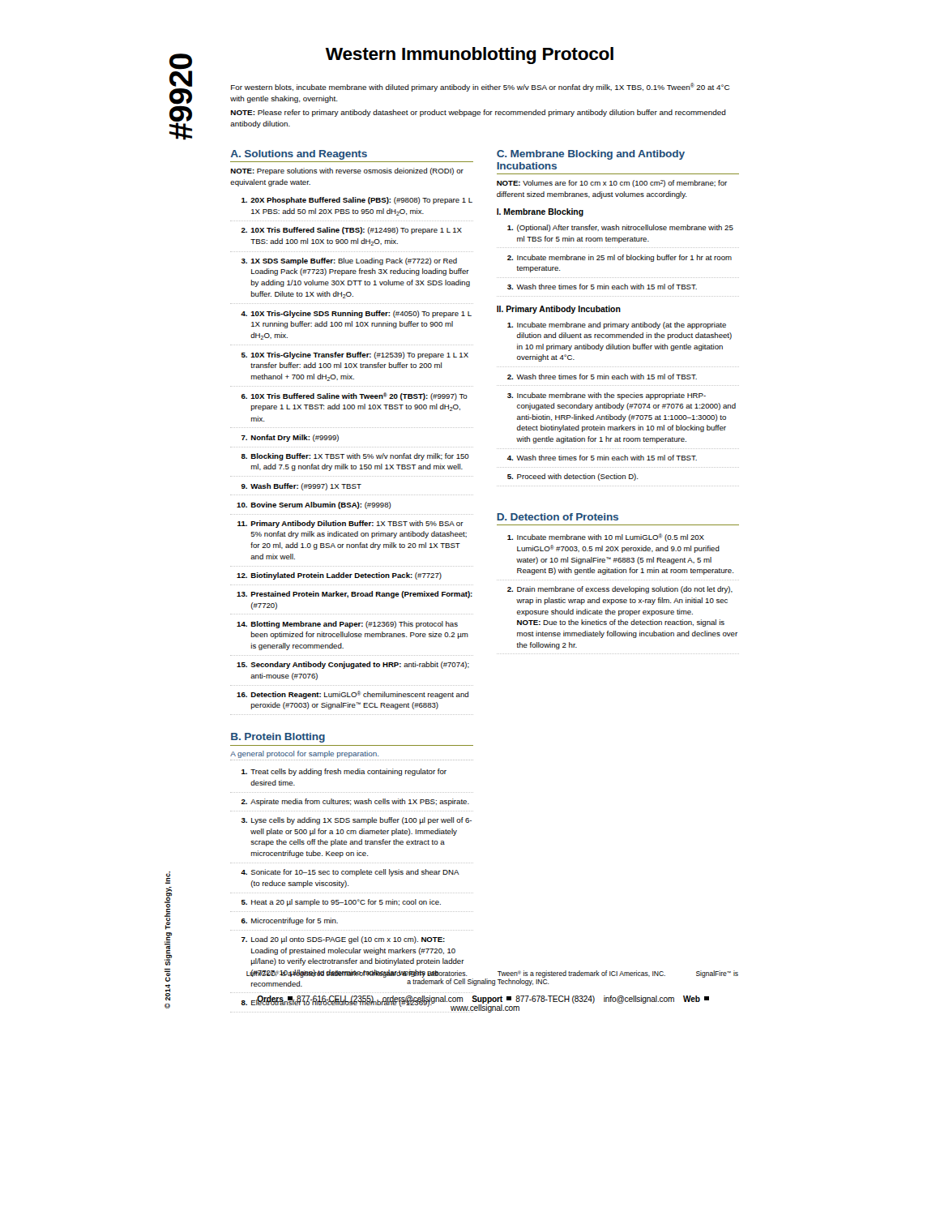#9920
© 2014 Cell Signaling Technology, Inc.
Western Immunoblotting Protocol
For western blots, incubate membrane with diluted primary antibody in either 5% w/v BSA or nonfat dry milk, 1X TBS, 0.1% Tween® 20 at 4°C with gentle shaking, overnight.
NOTE: Please refer to primary antibody datasheet or product webpage for recommended primary antibody dilution buffer and recommended antibody dilution.
A. Solutions and Reagents
NOTE: Prepare solutions with reverse osmosis deionized (RODI) or equivalent grade water.
20X Phosphate Buffered Saline (PBS): (#9808) To prepare 1 L 1X PBS: add 50 ml 20X PBS to 950 ml dH2O, mix.
10X Tris Buffered Saline (TBS): (#12498) To prepare 1 L 1X TBS: add 100 ml 10X to 900 ml dH2O, mix.
1X SDS Sample Buffer: Blue Loading Pack (#7722) or Red Loading Pack (#7723) Prepare fresh 3X reducing loading buffer by adding 1/10 volume 30X DTT to 1 volume of 3X SDS loading buffer. Dilute to 1X with dH2O.
10X Tris-Glycine SDS Running Buffer: (#4050) To prepare 1 L 1X running buffer: add 100 ml 10X running buffer to 900 ml dH2O, mix.
10X Tris-Glycine Transfer Buffer: (#12539) To prepare 1 L 1X transfer buffer: add 100 ml 10X transfer buffer to 200 ml methanol + 700 ml dH2O, mix.
10X Tris Buffered Saline with Tween® 20 (TBST): (#9997) To prepare 1 L 1X TBST: add 100 ml 10X TBST to 900 ml dH2O, mix.
Nonfat Dry Milk: (#9999)
Blocking Buffer: 1X TBST with 5% w/v nonfat dry milk; for 150 ml, add 7.5 g nonfat dry milk to 150 ml 1X TBST and mix well.
Wash Buffer: (#9997) 1X TBST
Bovine Serum Albumin (BSA): (#9998)
Primary Antibody Dilution Buffer: 1X TBST with 5% BSA or 5% nonfat dry milk as indicated on primary antibody datasheet; for 20 ml, add 1.0 g BSA or nonfat dry milk to 20 ml 1X TBST and mix well.
Biotinylated Protein Ladder Detection Pack: (#7727)
Prestained Protein Marker, Broad Range (Premixed Format): (#7720)
Blotting Membrane and Paper: (#12369) This protocol has been optimized for nitrocellulose membranes. Pore size 0.2 µm is generally recommended.
Secondary Antibody Conjugated to HRP: anti-rabbit (#7074); anti-mouse (#7076)
Detection Reagent: LumiGLO® chemiluminescent reagent and peroxide (#7003) or SignalFire™ ECL Reagent (#6883)
B. Protein Blotting
A general protocol for sample preparation.
Treat cells by adding fresh media containing regulator for desired time.
Aspirate media from cultures; wash cells with 1X PBS; aspirate.
Lyse cells by adding 1X SDS sample buffer (100 µl per well of 6-well plate or 500 µl for a 10 cm diameter plate). Immediately scrape the cells off the plate and transfer the extract to a microcentrifuge tube. Keep on ice.
Sonicate for 10–15 sec to complete cell lysis and shear DNA
(to reduce sample viscosity).
Heat a 20 µl sample to 95–100°C for 5 min; cool on ice.
Microcentrifuge for 5 min.
Load 20 µl onto SDS-PAGE gel (10 cm x 10 cm). NOTE: Loading of prestained molecular weight markers (#7720, 10 µl/lane) to verify electrotransfer and biotinylated protein ladder (#7727, 10 µl/lane) to determine molecular weights are recommended.
Electrotransfer to nitrocellulose membrane (#12369).
C. Membrane Blocking and Antibody Incubations
NOTE: Volumes are for 10 cm x 10 cm (100 cm2) of membrane; for different sized membranes, adjust volumes accordingly.
I. Membrane Blocking
(Optional) After transfer, wash nitrocellulose membrane with 25 ml TBS for 5 min at room temperature.
Incubate membrane in 25 ml of blocking buffer for 1 hr at room temperature.
Wash three times for 5 min each with 15 ml of TBST.
II. Primary Antibody Incubation
Incubate membrane and primary antibody (at the appropriate dilution and diluent as recommended in the product datasheet) in 10 ml primary antibody dilution buffer with gentle agitation overnight at 4°C.
Wash three times for 5 min each with 15 ml of TBST.
Incubate membrane with the species appropriate HRP-conjugated secondary antibody (#7074 or #7076 at 1:2000) and anti-biotin, HRP-linked Antibody (#7075 at 1:1000–1:3000) to detect biotinylated protein markers in 10 ml of blocking buffer with gentle agitation for 1 hr at room temperature.
Wash three times for 5 min each with 15 ml of TBST.
Proceed with detection (Section D).
D. Detection of Proteins
Incubate membrane with 10 ml LumiGLO® (0.5 ml 20X LumiGLO® #7003, 0.5 ml 20X peroxide, and 9.0 ml purified water) or 10 ml SignalFire™ #6883 (5 ml Reagent A, 5 ml Reagent B) with gentle agitation for 1 min at room temperature.
Drain membrane of excess developing solution (do not let dry), wrap in plastic wrap and expose to x-ray film. An initial 10 sec exposure should indicate the proper exposure time.
NOTE: Due to the kinetics of the detection reaction, signal is most intense immediately following incubation and declines over the following 2 hr.
LumiGLO® is a registered trademark of Kirkegaard & Perry Laboratories. Tween® is a registered trademark of ICI Americas, INC. SignalFire™ is a trademark of Cell Signaling Technology, INC.
Orders 877-616-CELL (2355) orders@cellsignal.com Support 877-678-TECH (8324) info@cellsignal.com Web www.cellsignal.com